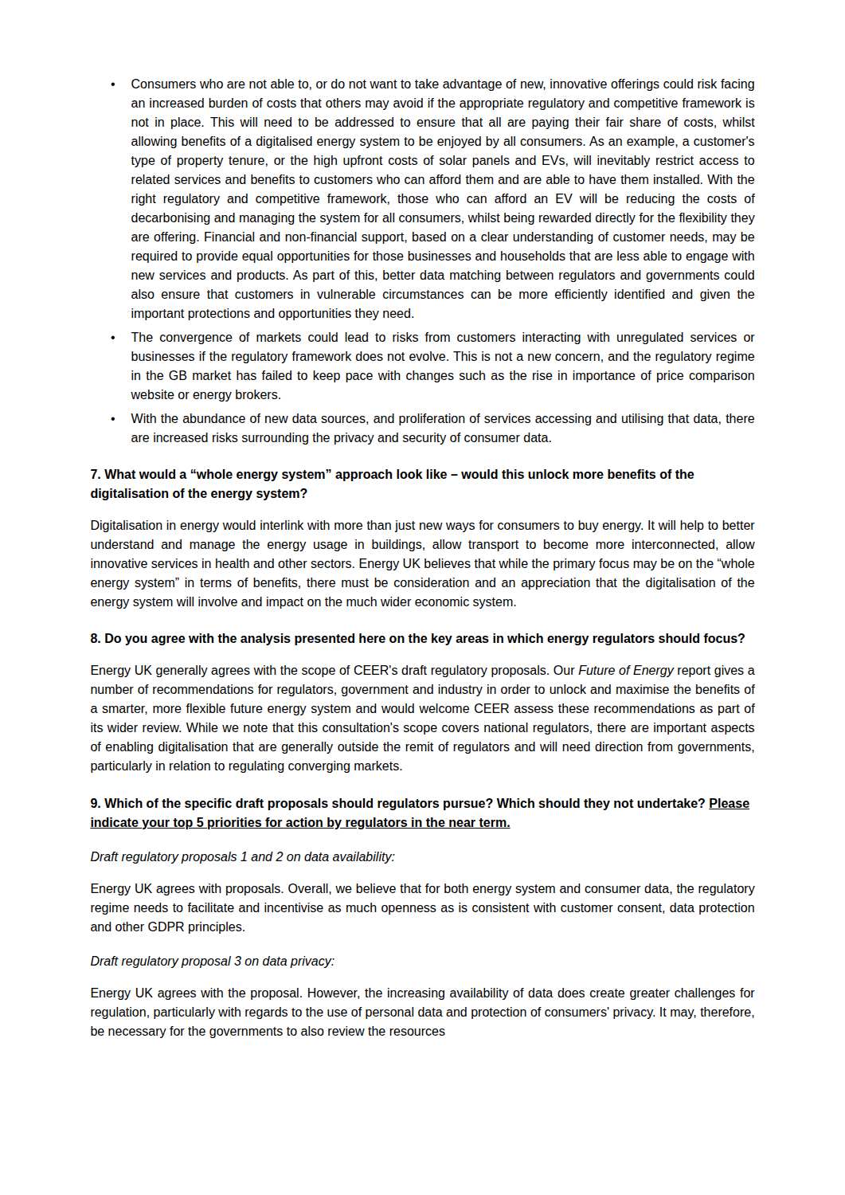Consumers who are not able to, or do not want to take advantage of new, innovative offerings could risk facing an increased burden of costs that others may avoid if the appropriate regulatory and competitive framework is not in place. This will need to be addressed to ensure that all are paying their fair share of costs, whilst allowing benefits of a digitalised energy system to be enjoyed by all consumers. As an example, a customer's type of property tenure, or the high upfront costs of solar panels and EVs, will inevitably restrict access to related services and benefits to customers who can afford them and are able to have them installed. With the right regulatory and competitive framework, those who can afford an EV will be reducing the costs of decarbonising and managing the system for all consumers, whilst being rewarded directly for the flexibility they are offering. Financial and non-financial support, based on a clear understanding of customer needs, may be required to provide equal opportunities for those businesses and households that are less able to engage with new services and products. As part of this, better data matching between regulators and governments could also ensure that customers in vulnerable circumstances can be more efficiently identified and given the important protections and opportunities they need.
The convergence of markets could lead to risks from customers interacting with unregulated services or businesses if the regulatory framework does not evolve. This is not a new concern, and the regulatory regime in the GB market has failed to keep pace with changes such as the rise in importance of price comparison website or energy brokers.
With the abundance of new data sources, and proliferation of services accessing and utilising that data, there are increased risks surrounding the privacy and security of consumer data.
7. What would a “whole energy system” approach look like – would this unlock more benefits of the digitalisation of the energy system?
Digitalisation in energy would interlink with more than just new ways for consumers to buy energy. It will help to better understand and manage the energy usage in buildings, allow transport to become more interconnected, allow innovative services in health and other sectors. Energy UK believes that while the primary focus may be on the “whole energy system” in terms of benefits, there must be consideration and an appreciation that the digitalisation of the energy system will involve and impact on the much wider economic system.
8. Do you agree with the analysis presented here on the key areas in which energy regulators should focus?
Energy UK generally agrees with the scope of CEER's draft regulatory proposals. Our Future of Energy report gives a number of recommendations for regulators, government and industry in order to unlock and maximise the benefits of a smarter, more flexible future energy system and would welcome CEER assess these recommendations as part of its wider review. While we note that this consultation's scope covers national regulators, there are important aspects of enabling digitalisation that are generally outside the remit of regulators and will need direction from governments, particularly in relation to regulating converging markets.
9. Which of the specific draft proposals should regulators pursue? Which should they not undertake? Please indicate your top 5 priorities for action by regulators in the near term.
Draft regulatory proposals 1 and 2 on data availability:
Energy UK agrees with proposals. Overall, we believe that for both energy system and consumer data, the regulatory regime needs to facilitate and incentivise as much openness as is consistent with customer consent, data protection and other GDPR principles.
Draft regulatory proposal 3 on data privacy:
Energy UK agrees with the proposal. However, the increasing availability of data does create greater challenges for regulation, particularly with regards to the use of personal data and protection of consumers' privacy. It may, therefore, be necessary for the governments to also review the resources